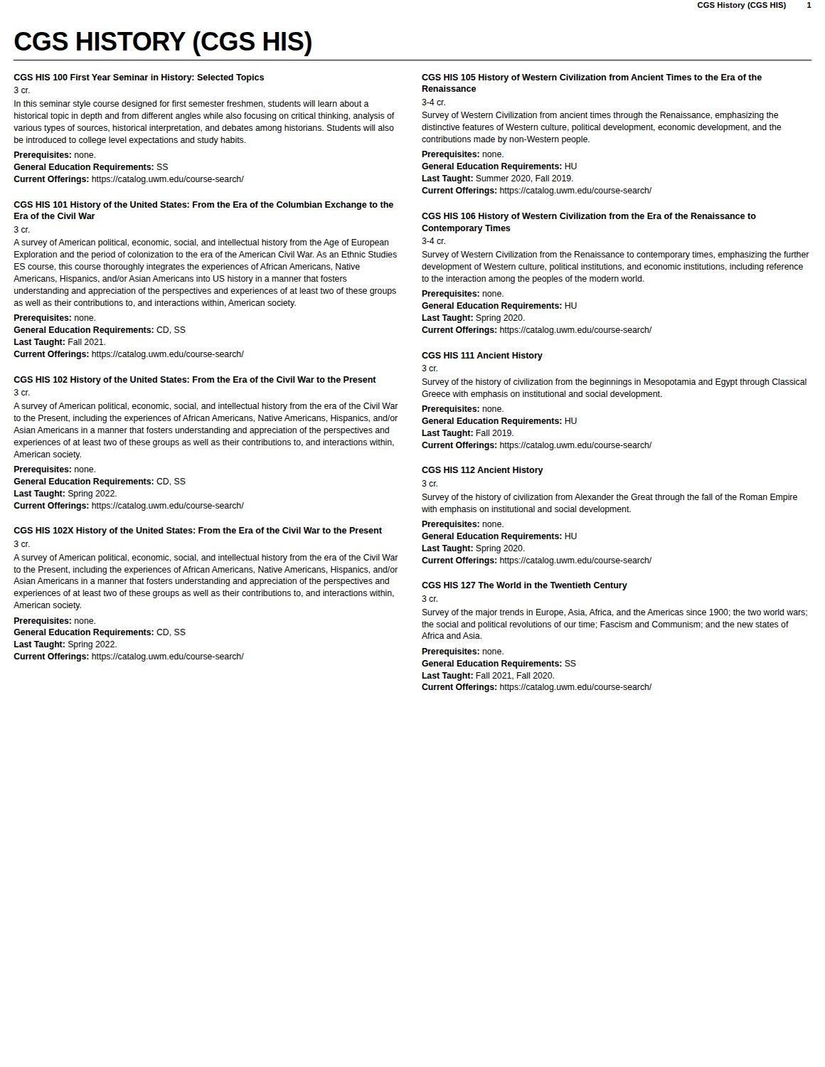CGS History (CGS HIS)1
CGS HISTORY (CGS HIS)
CGS HIS 100 First Year Seminar in History: Selected Topics
3 cr.
In this seminar style course designed for first semester freshmen, students will learn about a historical topic in depth and from different angles while also focusing on critical thinking, analysis of various types of sources, historical interpretation, and debates among historians. Students will also be introduced to college level expectations and study habits.
Prerequisites: none.
General Education Requirements: SS
Current Offerings: https://catalog.uwm.edu/course-search/
CGS HIS 101 History of the United States: From the Era of the Columbian Exchange to the Era of the Civil War
3 cr.
A survey of American political, economic, social, and intellectual history from the Age of European Exploration and the period of colonization to the era of the American Civil War. As an Ethnic Studies ES course, this course thoroughly integrates the experiences of African Americans, Native Americans, Hispanics, and/or Asian Americans into US history in a manner that fosters understanding and appreciation of the perspectives and experiences of at least two of these groups as well as their contributions to, and interactions within, American society.
Prerequisites: none.
General Education Requirements: CD, SS
Last Taught: Fall 2021.
Current Offerings: https://catalog.uwm.edu/course-search/
CGS HIS 102 History of the United States: From the Era of the Civil War to the Present
3 cr.
A survey of American political, economic, social, and intellectual history from the era of the Civil War to the Present, including the experiences of African Americans, Native Americans, Hispanics, and/or Asian Americans in a manner that fosters understanding and appreciation of the perspectives and experiences of at least two of these groups as well as their contributions to, and interactions within, American society.
Prerequisites: none.
General Education Requirements: CD, SS
Last Taught: Spring 2022.
Current Offerings: https://catalog.uwm.edu/course-search/
CGS HIS 102X History of the United States: From the Era of the Civil War to the Present
3 cr.
A survey of American political, economic, social, and intellectual history from the era of the Civil War to the Present, including the experiences of African Americans, Native Americans, Hispanics, and/or Asian Americans in a manner that fosters understanding and appreciation of the perspectives and experiences of at least two of these groups as well as their contributions to, and interactions within, American society.
Prerequisites: none.
General Education Requirements: CD, SS
Last Taught: Spring 2022.
Current Offerings: https://catalog.uwm.edu/course-search/
CGS HIS 105 History of Western Civilization from Ancient Times to the Era of the Renaissance
3-4 cr.
Survey of Western Civilization from ancient times through the Renaissance, emphasizing the distinctive features of Western culture, political development, economic development, and the contributions made by non-Western people.
Prerequisites: none.
General Education Requirements: HU
Last Taught: Summer 2020, Fall 2019.
Current Offerings: https://catalog.uwm.edu/course-search/
CGS HIS 106 History of Western Civilization from the Era of the Renaissance to Contemporary Times
3-4 cr.
Survey of Western Civilization from the Renaissance to contemporary times, emphasizing the further development of Western culture, political institutions, and economic institutions, including reference to the interaction among the peoples of the modern world.
Prerequisites: none.
General Education Requirements: HU
Last Taught: Spring 2020.
Current Offerings: https://catalog.uwm.edu/course-search/
CGS HIS 111 Ancient History
3 cr.
Survey of the history of civilization from the beginnings in Mesopotamia and Egypt through Classical Greece with emphasis on institutional and social development.
Prerequisites: none.
General Education Requirements: HU
Last Taught: Fall 2019.
Current Offerings: https://catalog.uwm.edu/course-search/
CGS HIS 112 Ancient History
3 cr.
Survey of the history of civilization from Alexander the Great through the fall of the Roman Empire with emphasis on institutional and social development.
Prerequisites: none.
General Education Requirements: HU
Last Taught: Spring 2020.
Current Offerings: https://catalog.uwm.edu/course-search/
CGS HIS 127 The World in the Twentieth Century
3 cr.
Survey of the major trends in Europe, Asia, Africa, and the Americas since 1900; the two world wars; the social and political revolutions of our time; Fascism and Communism; and the new states of Africa and Asia.
Prerequisites: none.
General Education Requirements: SS
Last Taught: Fall 2021, Fall 2020.
Current Offerings: https://catalog.uwm.edu/course-search/